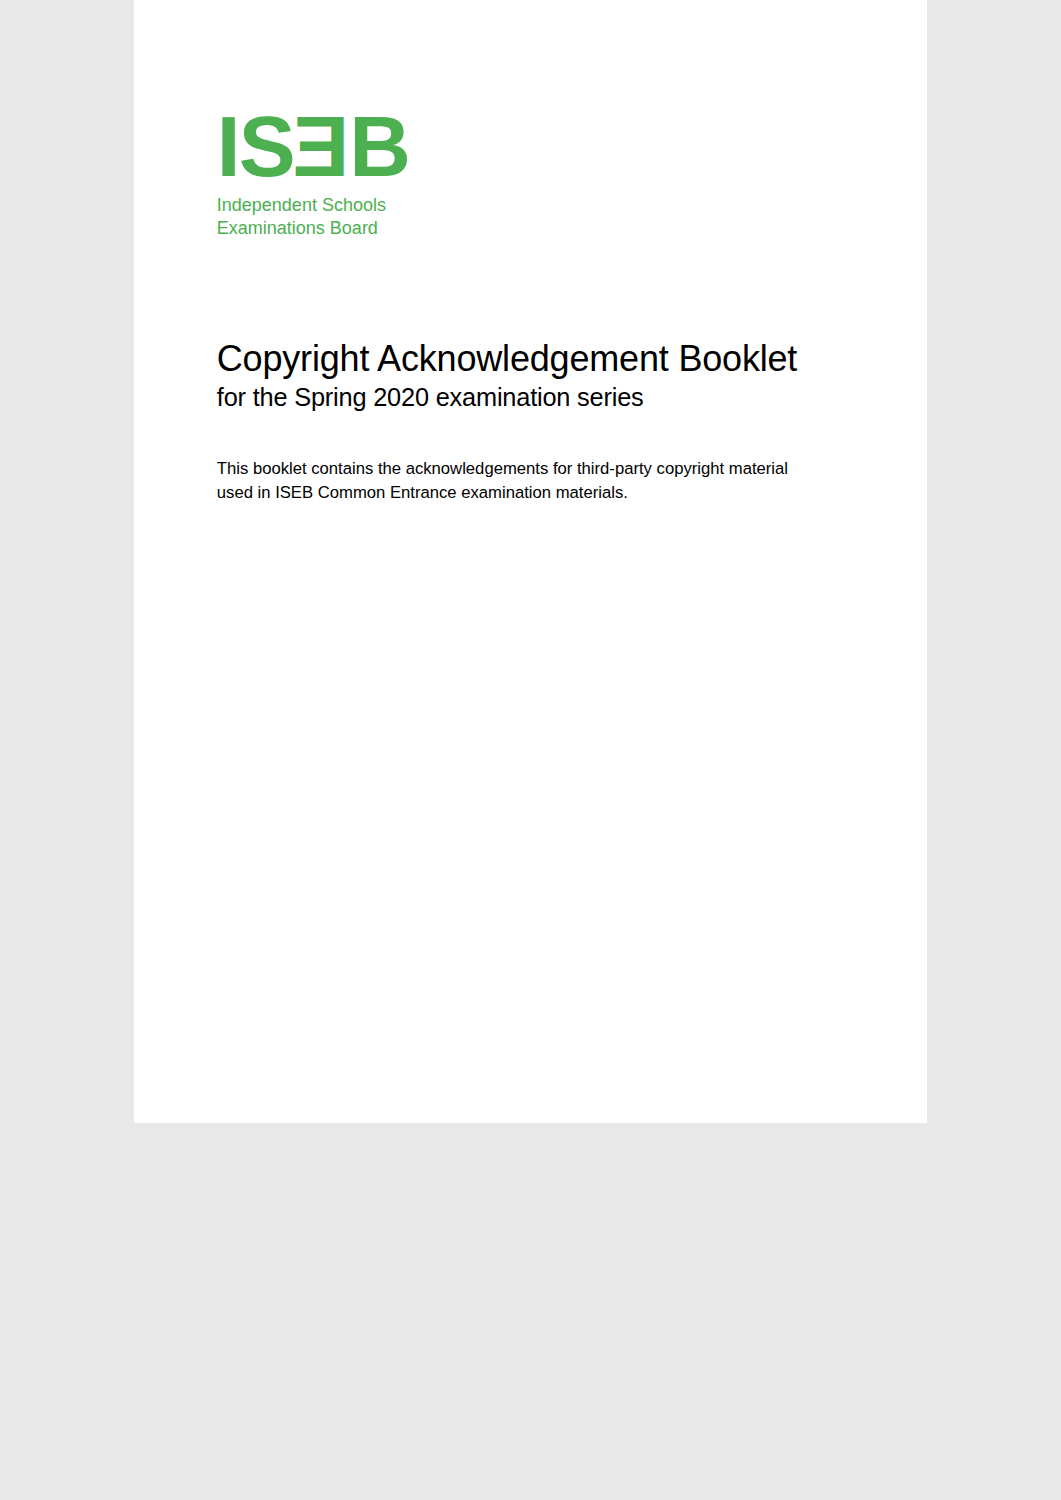ISEB Independent Schools
Examinations Board
Copyright Acknowledgement Booklet for the Spring 2020 examination series
This booklet contains the acknowledgements for third-party copyright material used in ISEB Common Entrance examination materials.